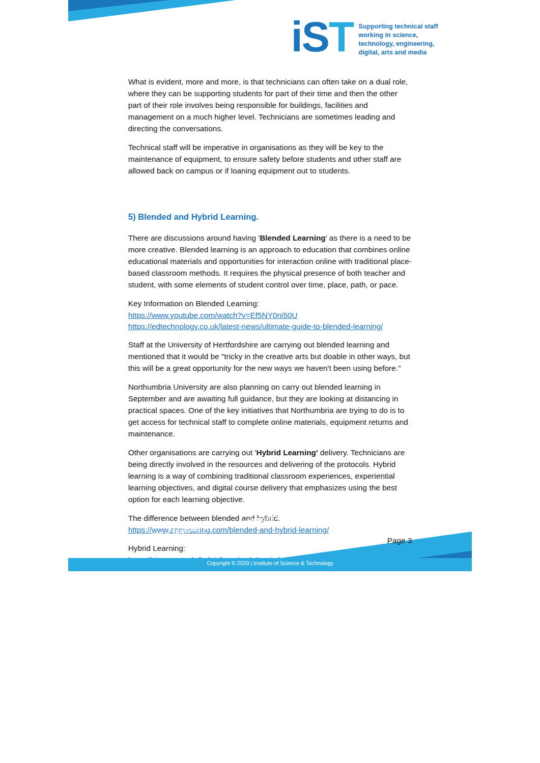iST
Supporting technical staff working in science, technology, engineering, digital, arts and media
What is evident, more and more, is that technicians can often take on a dual role, where they can be supporting students for part of their time and then the other part of their role involves being responsible for buildings, facilities and management on a much higher level. Technicians are sometimes leading and directing the conversations.
Technical staff will be imperative in organisations as they will be key to the maintenance of equipment, to ensure safety before students and other staff are allowed back on campus or if loaning equipment out to students.
5) Blended and Hybrid Learning.
There are discussions around having 'Blended Learning' as there is a need to be more creative. Blended learning is an approach to education that combines online educational materials and opportunities for interaction online with traditional place-based classroom methods. It requires the physical presence of both teacher and student, with some elements of student control over time, place, path, or pace.
Key Information on Blended Learning:
https://www.youtube.com/watch?v=Ef5NY0ni50U https://edtechnology.co.uk/latest-news/ultimate-guide-to-blended-learning/
Staff at the University of Hertfordshire are carrying out blended learning and mentioned that it would be "tricky in the creative arts but doable in other ways, but this will be a great opportunity for the new ways we haven't been using before."
Northumbria University are also planning on carry out blended learning in September and are awaiting full guidance, but they are looking at distancing in practical spaces. One of the key initiatives that Northumbria are trying to do is to get access for technical staff to complete online materials, equipment returns and maintenance.
Other organisations are carrying out 'Hybrid Learning' delivery. Technicians are being directly involved in the resources and delivering of the protocols. Hybrid learning is a way of combining traditional classroom experiences, experiential learning objectives, and digital course delivery that emphasizes using the best option for each learning objective.
The difference between blended and hybrid:
https://www.anewspring.com/blended-and-hybrid-learning/
Hybrid Learning:
https://sites.psu.edu/hybridlearning/what-is-hybrid/
Good Practice Sessions – Together we will find solutions as well as staying connected for the safe return to work
Page 3
Copyright © 2020 | Institute of Science & Technology